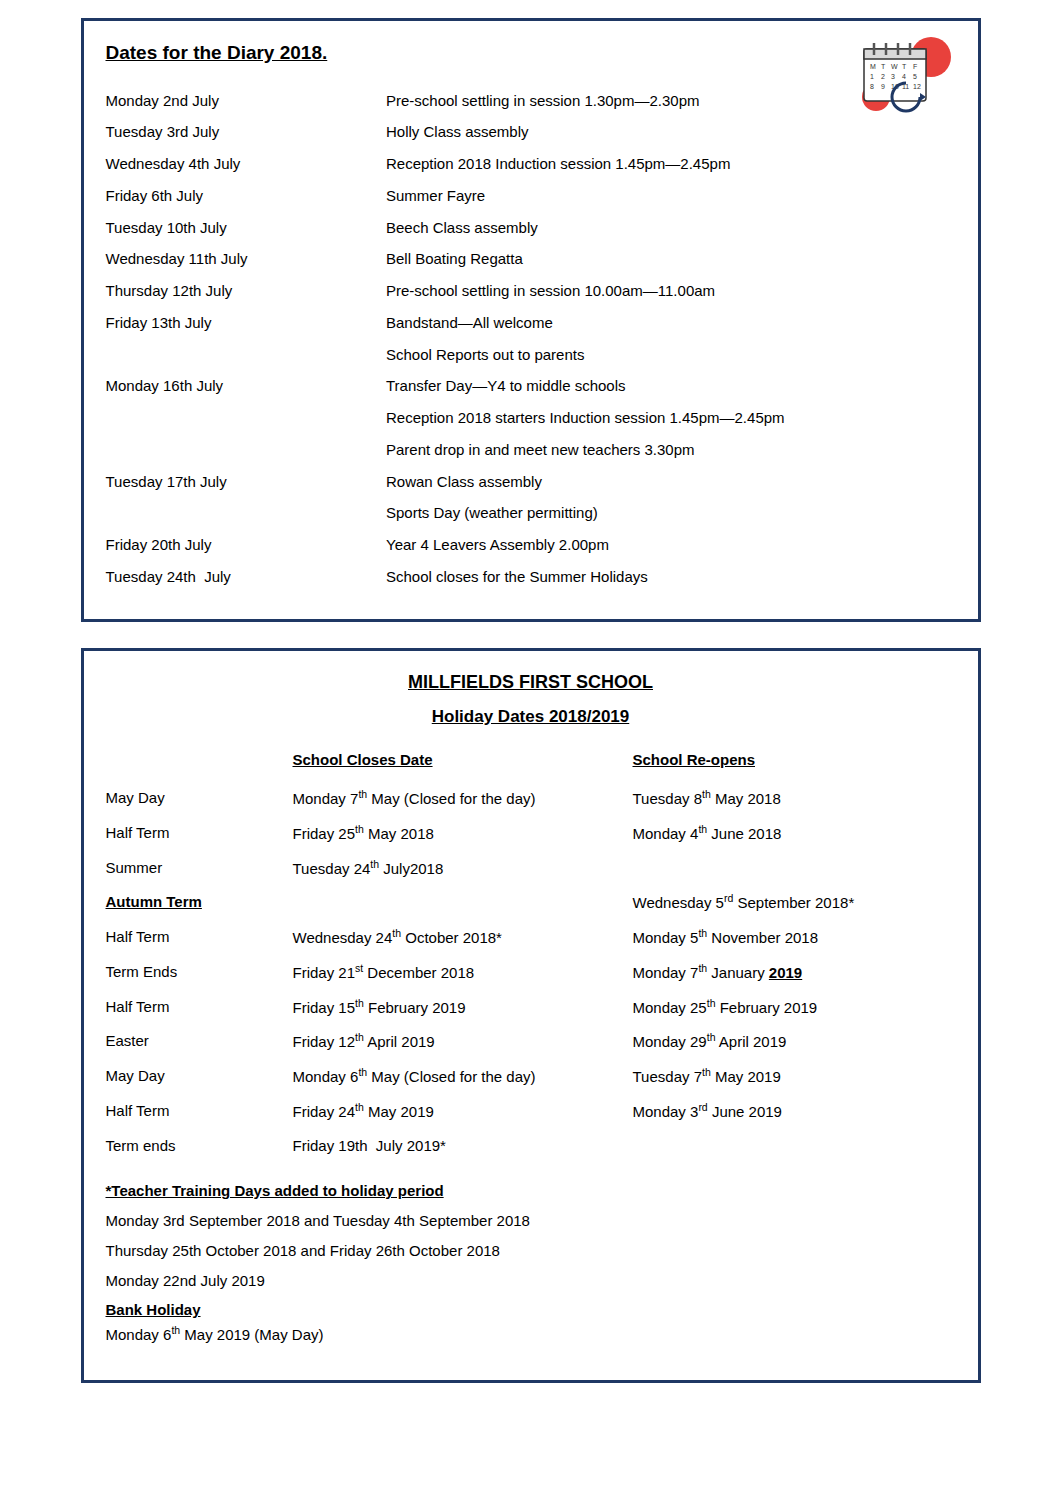MTWTF 12345 89101112
Dates for the Diary 2018.
| Monday 2nd July | Pre-school settling in session 1.30pm—2.30pm |
| Tuesday 3rd July | Holly Class assembly |
| Wednesday 4th July | Reception 2018 Induction session 1.45pm—2.45pm |
| Friday 6th July | Summer Fayre |
| Tuesday 10th July | Beech Class assembly |
| Wednesday 11th July | Bell Boating Regatta |
| Thursday 12th July | Pre-school settling in session 10.00am—11.00am |
| Friday 13th July | Bandstand—All welcome |
| | School Reports out to parents |
| Monday 16th July | Transfer Day—Y4 to middle schools |
| | Reception 2018 starters Induction session 1.45pm—2.45pm |
| | Parent drop in and meet new teachers 3.30pm |
| Tuesday 17th July | Rowan Class assembly |
| | Sports Day (weather permitting) |
| Friday 20th July | Year 4 Leavers Assembly 2.00pm |
| Tuesday 24th July | School closes for the Summer Holidays |
MILLFIELDS FIRST SCHOOL
Holiday Dates 2018/2019
| | School Closes Date | School Re-opens |
| --- | --- | --- |
| May Day | Monday 7 th May (Closed for the day) | Tuesday 8 th May 2018 |
| Half Term | Friday 25 th May 2018 | Monday 4 th June 2018 |
| Summer | Tuesday 24 th July2018 | |
| Autumn Term | | Wednesday 5 rd September 2018* |
| Half Term | Wednesday 24 th October 2018* | Monday 5 th November 2018 |
| Term Ends | Friday 21 st December 2018 | Monday 7 th January 2019 |
| Half Term | Friday 15 th February 2019 | Monday 25 th February 2019 |
| Easter | Friday 12 th April 2019 | Monday 29 th April 2019 |
| May Day | Monday 6 th May (Closed for the day) | Tuesday 7 th May 2019 |
| Half Term | Friday 24 th May 2019 | Monday 3 rd June 2019 |
| Term ends | Friday 19th July 2019* | |
*Teacher Training Days added to holiday period
Monday 3rd September 2018 and Tuesday 4th September 2018
Thursday 25th October 2018 and Friday 26th October 2018
Monday 22nd July 2019
Bank Holiday
Monday 6th May 2019 (May Day)